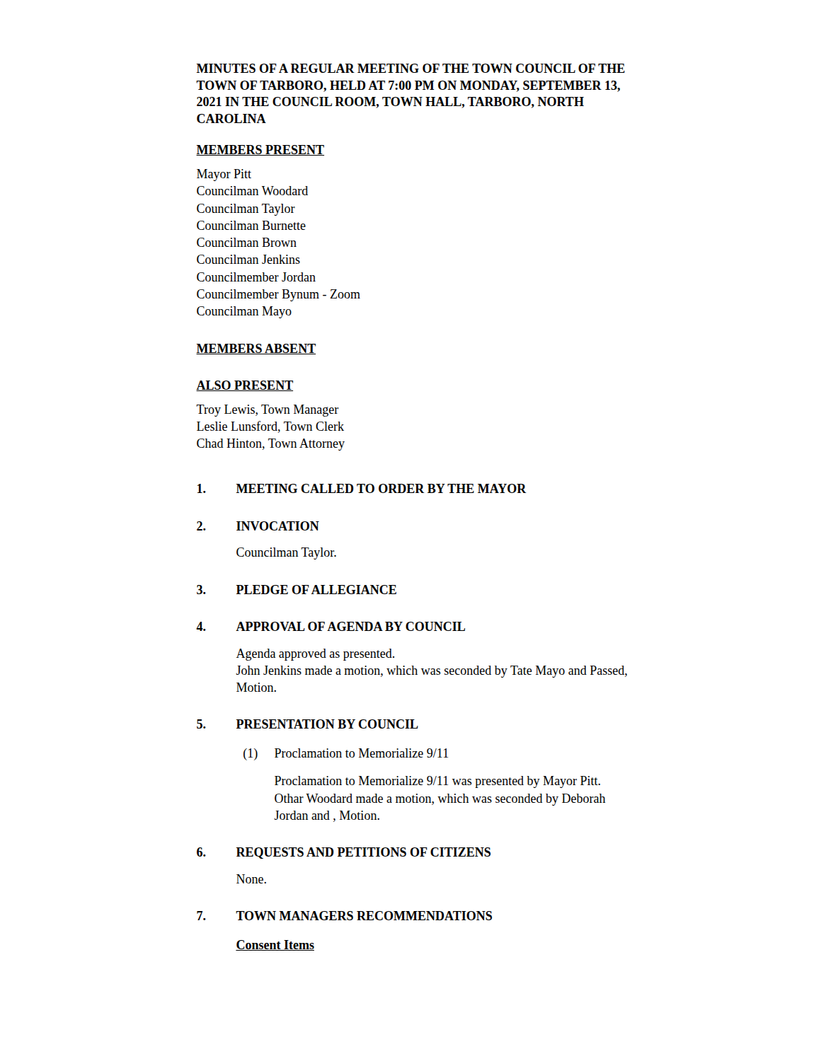MINUTES OF A REGULAR MEETING OF THE TOWN COUNCIL OF THE TOWN OF TARBORO, HELD AT 7:00 PM ON MONDAY, SEPTEMBER 13, 2021 IN THE COUNCIL ROOM, TOWN HALL, TARBORO, NORTH CAROLINA
MEMBERS PRESENT
Mayor Pitt
Councilman Woodard
Councilman Taylor
Councilman Burnette
Councilman Brown
Councilman Jenkins
Councilmember Jordan
Councilmember Bynum - Zoom
Councilman Mayo
MEMBERS ABSENT
ALSO PRESENT
Troy Lewis, Town Manager
Leslie Lunsford, Town Clerk
Chad Hinton, Town Attorney
Meeting called to order by the Mayor
Invocation
Councilman Taylor.
Pledge of Allegiance
Approval of Agenda by Council
Agenda approved as presented.
John Jenkins made a motion, which was seconded by Tate Mayo and Passed, Motion.
Presentation by Council
(1) Proclamation to Memorialize 9/11
Proclamation to Memorialize 9/11 was presented by Mayor Pitt.
Othar Woodard made a motion, which was seconded by Deborah Jordan and , Motion.
Requests and Petitions of Citizens
None.
Town Managers Recommendations
Consent Items